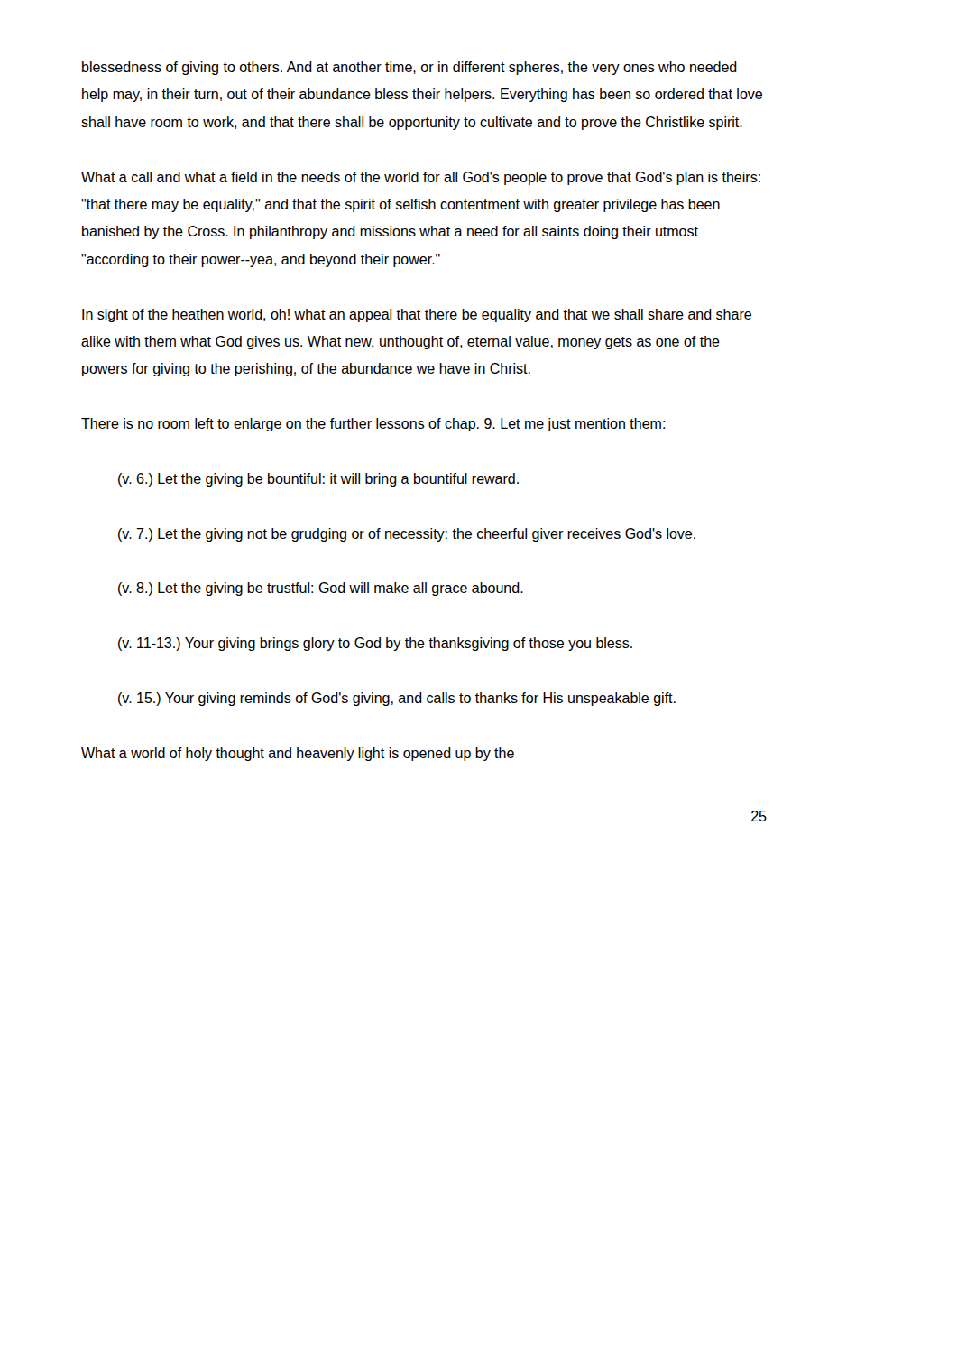blessedness of giving to others. And at another time, or in different spheres, the very ones who needed help may, in their turn, out of their abundance bless their helpers. Everything has been so ordered that love shall have room to work, and that there shall be opportunity to cultivate and to prove the Christlike spirit.
What a call and what a field in the needs of the world for all God's people to prove that God's plan is theirs: "that there may be equality," and that the spirit of selfish contentment with greater privilege has been banished by the Cross. In philanthropy and missions what a need for all saints doing their utmost "according to their power--yea, and beyond their power."
In sight of the heathen world, oh! what an appeal that there be equality and that we shall share and share alike with them what God gives us. What new, unthought of, eternal value, money gets as one of the powers for giving to the perishing, of the abundance we have in Christ.
There is no room left to enlarge on the further lessons of chap. 9. Let me just mention them:
(v. 6.) Let the giving be bountiful: it will bring a bountiful reward.
(v. 7.) Let the giving not be grudging or of necessity: the cheerful giver receives God's love.
(v. 8.) Let the giving be trustful: God will make all grace abound.
(v. 11-13.) Your giving brings glory to God by the thanksgiving of those you bless.
(v. 15.) Your giving reminds of God's giving, and calls to thanks for His unspeakable gift.
What a world of holy thought and heavenly light is opened up by the
25